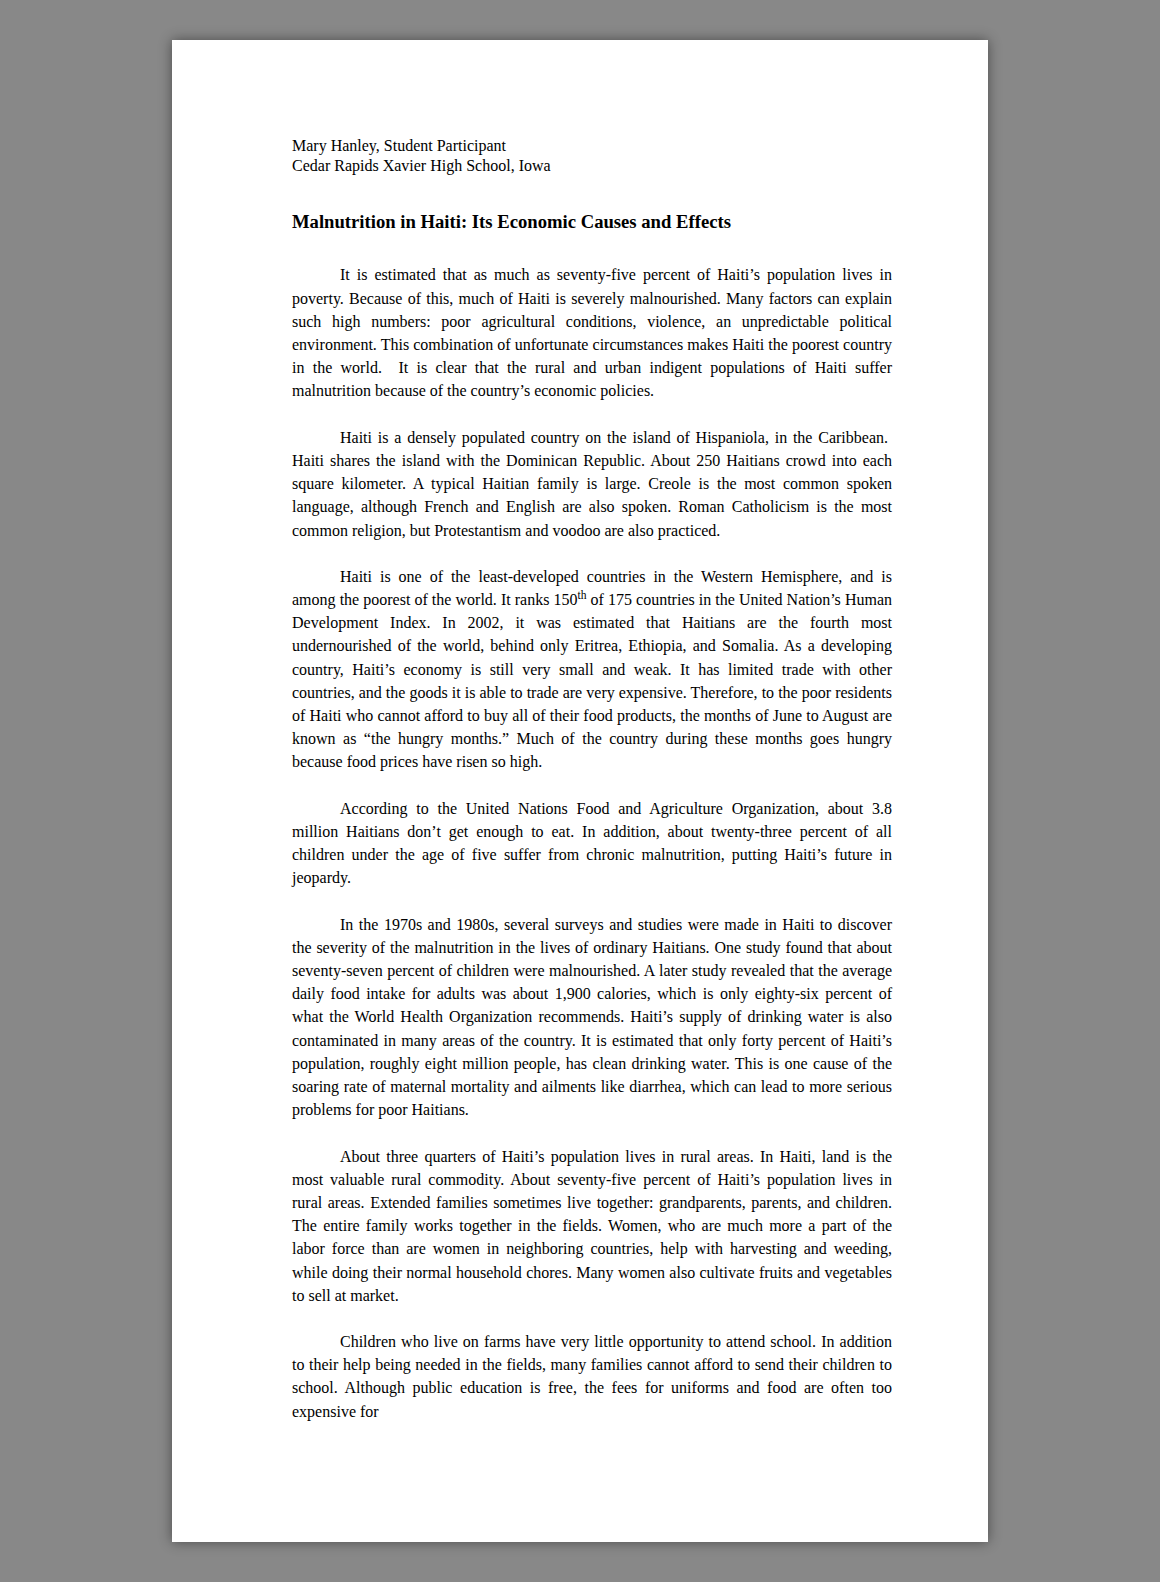Mary Hanley, Student Participant
Cedar Rapids Xavier High School, Iowa
Malnutrition in Haiti: Its Economic Causes and Effects
It is estimated that as much as seventy-five percent of Haiti’s population lives in poverty. Because of this, much of Haiti is severely malnourished. Many factors can explain such high numbers: poor agricultural conditions, violence, an unpredictable political environment. This combination of unfortunate circumstances makes Haiti the poorest country in the world. It is clear that the rural and urban indigent populations of Haiti suffer malnutrition because of the country’s economic policies.
Haiti is a densely populated country on the island of Hispaniola, in the Caribbean. Haiti shares the island with the Dominican Republic. About 250 Haitians crowd into each square kilometer. A typical Haitian family is large. Creole is the most common spoken language, although French and English are also spoken. Roman Catholicism is the most common religion, but Protestantism and voodoo are also practiced.
Haiti is one of the least-developed countries in the Western Hemisphere, and is among the poorest of the world. It ranks 150th of 175 countries in the United Nation’s Human Development Index. In 2002, it was estimated that Haitians are the fourth most undernourished of the world, behind only Eritrea, Ethiopia, and Somalia. As a developing country, Haiti’s economy is still very small and weak. It has limited trade with other countries, and the goods it is able to trade are very expensive. Therefore, to the poor residents of Haiti who cannot afford to buy all of their food products, the months of June to August are known as “the hungry months.” Much of the country during these months goes hungry because food prices have risen so high.
According to the United Nations Food and Agriculture Organization, about 3.8 million Haitians don’t get enough to eat. In addition, about twenty-three percent of all children under the age of five suffer from chronic malnutrition, putting Haiti’s future in jeopardy.
In the 1970s and 1980s, several surveys and studies were made in Haiti to discover the severity of the malnutrition in the lives of ordinary Haitians. One study found that about seventy-seven percent of children were malnourished. A later study revealed that the average daily food intake for adults was about 1,900 calories, which is only eighty-six percent of what the World Health Organization recommends. Haiti’s supply of drinking water is also contaminated in many areas of the country. It is estimated that only forty percent of Haiti’s population, roughly eight million people, has clean drinking water. This is one cause of the soaring rate of maternal mortality and ailments like diarrhea, which can lead to more serious problems for poor Haitians.
About three quarters of Haiti’s population lives in rural areas. In Haiti, land is the most valuable rural commodity. About seventy-five percent of Haiti’s population lives in rural areas. Extended families sometimes live together: grandparents, parents, and children. The entire family works together in the fields. Women, who are much more a part of the labor force than are women in neighboring countries, help with harvesting and weeding, while doing their normal household chores. Many women also cultivate fruits and vegetables to sell at market.
Children who live on farms have very little opportunity to attend school. In addition to their help being needed in the fields, many families cannot afford to send their children to school. Although public education is free, the fees for uniforms and food are often too expensive for